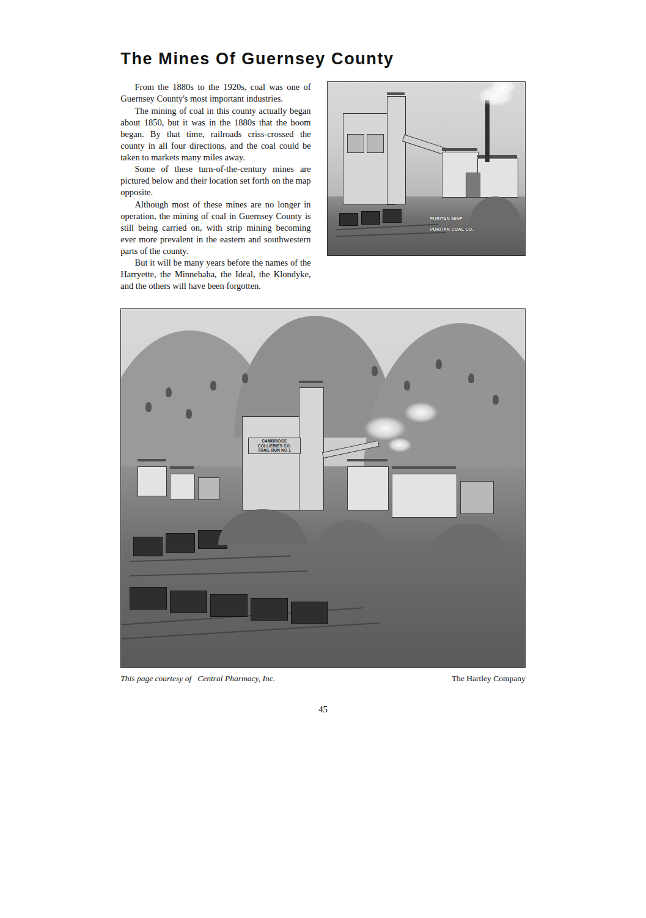The Mines Of Guernsey County
From the 1880s to the 1920s, coal was one of Guernsey County's most important industries.
The mining of coal in this county actually began about 1850, but it was in the 1880s that the boom began. By that time, railroads criss-crossed the county in all four directions, and the coal could be taken to markets many miles away.
Some of these turn-of-the-century mines are pictured below and their location set forth on the map opposite.
Although most of these mines are no longer in operation, the mining of coal in Guernsey County is still being carried on, with strip mining becoming ever more prevalent in the eastern and southwestern parts of the county.
But it will be many years before the names of the Harryette, the Minnehaha, the Ideal, the Klondyke, and the others will have been forgotten.
PURITAN MINE
PURITAN COAL CO.
CAMBRIDGE COLLIERIES CO.
TRAIL RUN NO 1
This page courtesy of Central Pharmacy, Inc.
The Hartley Company
45